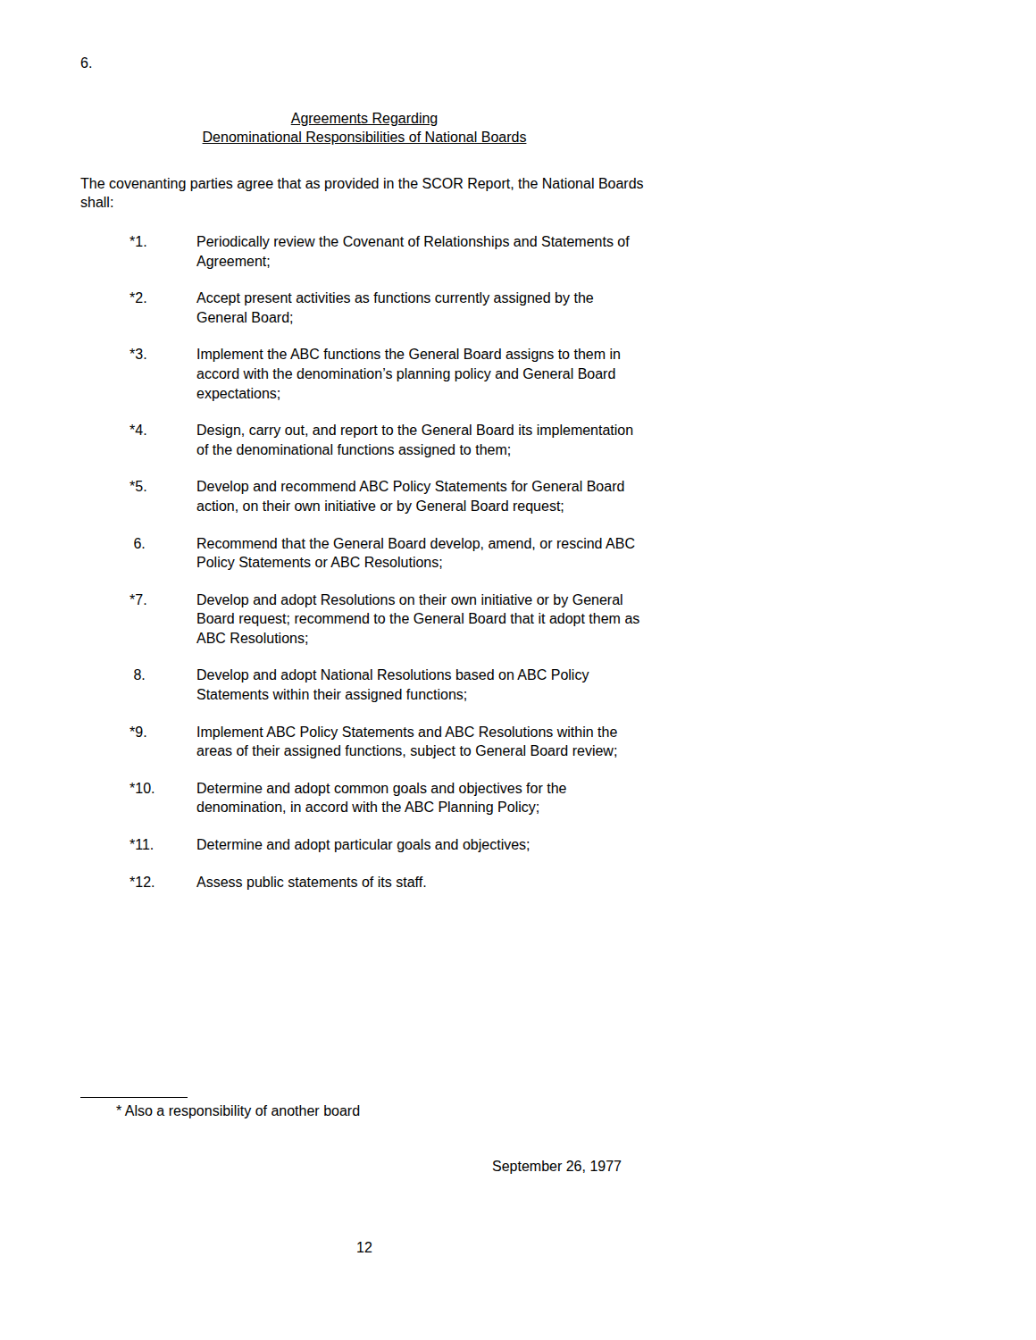6.
Agreements Regarding Denominational Responsibilities of National Boards
The covenanting parties agree that as provided in the SCOR Report, the National Boards shall:
*1. Periodically review the Covenant of Relationships and Statements of Agreement;
*2. Accept present activities as functions currently assigned by the General Board;
*3. Implement the ABC functions the General Board assigns to them in accord with the denomination’s planning policy and General Board expectations;
*4. Design, carry out, and report to the General Board its implementation of the denominational functions assigned to them;
*5. Develop and recommend ABC Policy Statements for General Board action, on their own initiative or by General Board request;
6. Recommend that the General Board develop, amend, or rescind ABC Policy Statements or ABC Resolutions;
*7. Develop and adopt Resolutions on their own initiative or by General Board request; recommend to the General Board that it adopt them as ABC Resolutions;
8. Develop and adopt National Resolutions based on ABC Policy Statements within their assigned functions;
*9. Implement ABC Policy Statements and ABC Resolutions within the areas of their assigned functions, subject to General Board review;
*10. Determine and adopt common goals and objectives for the denomination, in accord with the ABC Planning Policy;
*11. Determine and adopt particular goals and objectives;
*12. Assess public statements of its staff.
* Also a responsibility of another board
September 26, 1977
12